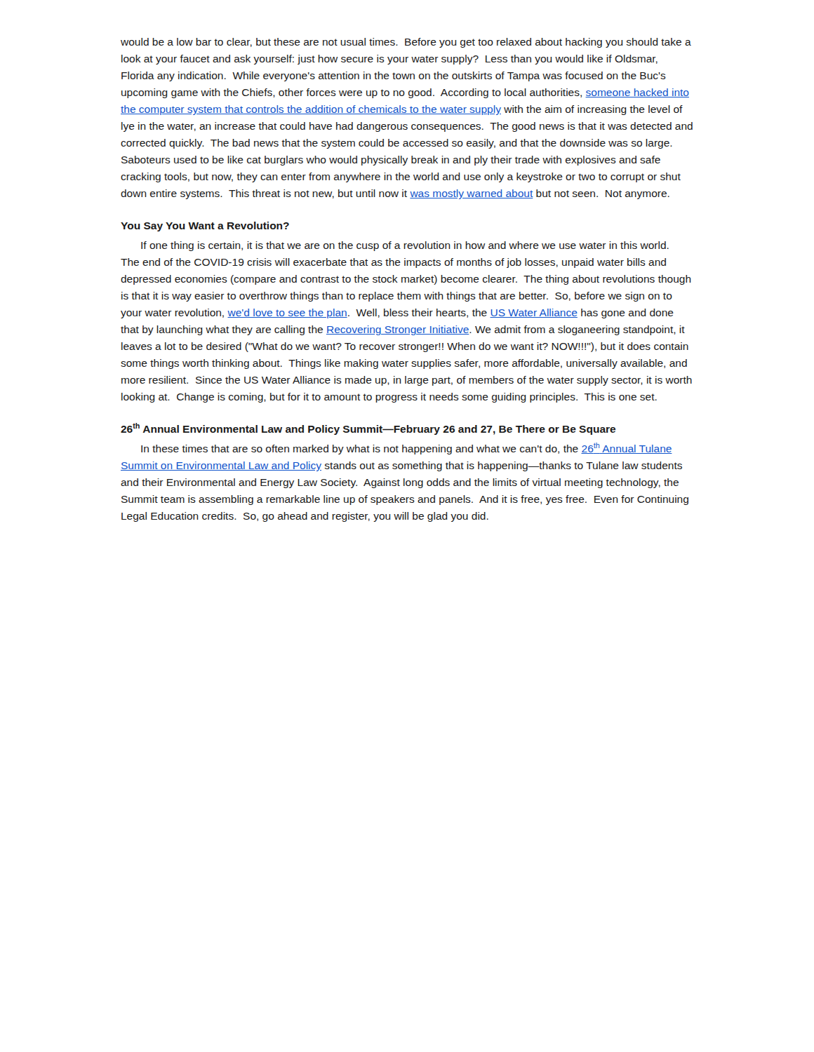would be a low bar to clear, but these are not usual times. Before you get too relaxed about hacking you should take a look at your faucet and ask yourself: just how secure is your water supply? Less than you would like if Oldsmar, Florida any indication. While everyone's attention in the town on the outskirts of Tampa was focused on the Buc's upcoming game with the Chiefs, other forces were up to no good. According to local authorities, someone hacked into the computer system that controls the addition of chemicals to the water supply with the aim of increasing the level of lye in the water, an increase that could have had dangerous consequences. The good news is that it was detected and corrected quickly. The bad news that the system could be accessed so easily, and that the downside was so large. Saboteurs used to be like cat burglars who would physically break in and ply their trade with explosives and safe cracking tools, but now, they can enter from anywhere in the world and use only a keystroke or two to corrupt or shut down entire systems. This threat is not new, but until now it was mostly warned about but not seen. Not anymore.
You Say You Want a Revolution?
If one thing is certain, it is that we are on the cusp of a revolution in how and where we use water in this world. The end of the COVID-19 crisis will exacerbate that as the impacts of months of job losses, unpaid water bills and depressed economies (compare and contrast to the stock market) become clearer. The thing about revolutions though is that it is way easier to overthrow things than to replace them with things that are better. So, before we sign on to your water revolution, we'd love to see the plan. Well, bless their hearts, the US Water Alliance has gone and done that by launching what they are calling the Recovering Stronger Initiative. We admit from a sloganeering standpoint, it leaves a lot to be desired ("What do we want? To recover stronger!! When do we want it? NOW!!!"), but it does contain some things worth thinking about. Things like making water supplies safer, more affordable, universally available, and more resilient. Since the US Water Alliance is made up, in large part, of members of the water supply sector, it is worth looking at. Change is coming, but for it to amount to progress it needs some guiding principles. This is one set.
26th Annual Environmental Law and Policy Summit—February 26 and 27, Be There or Be Square
In these times that are so often marked by what is not happening and what we can't do, the 26th Annual Tulane Summit on Environmental Law and Policy stands out as something that is happening—thanks to Tulane law students and their Environmental and Energy Law Society. Against long odds and the limits of virtual meeting technology, the Summit team is assembling a remarkable line up of speakers and panels. And it is free, yes free. Even for Continuing Legal Education credits. So, go ahead and register, you will be glad you did.